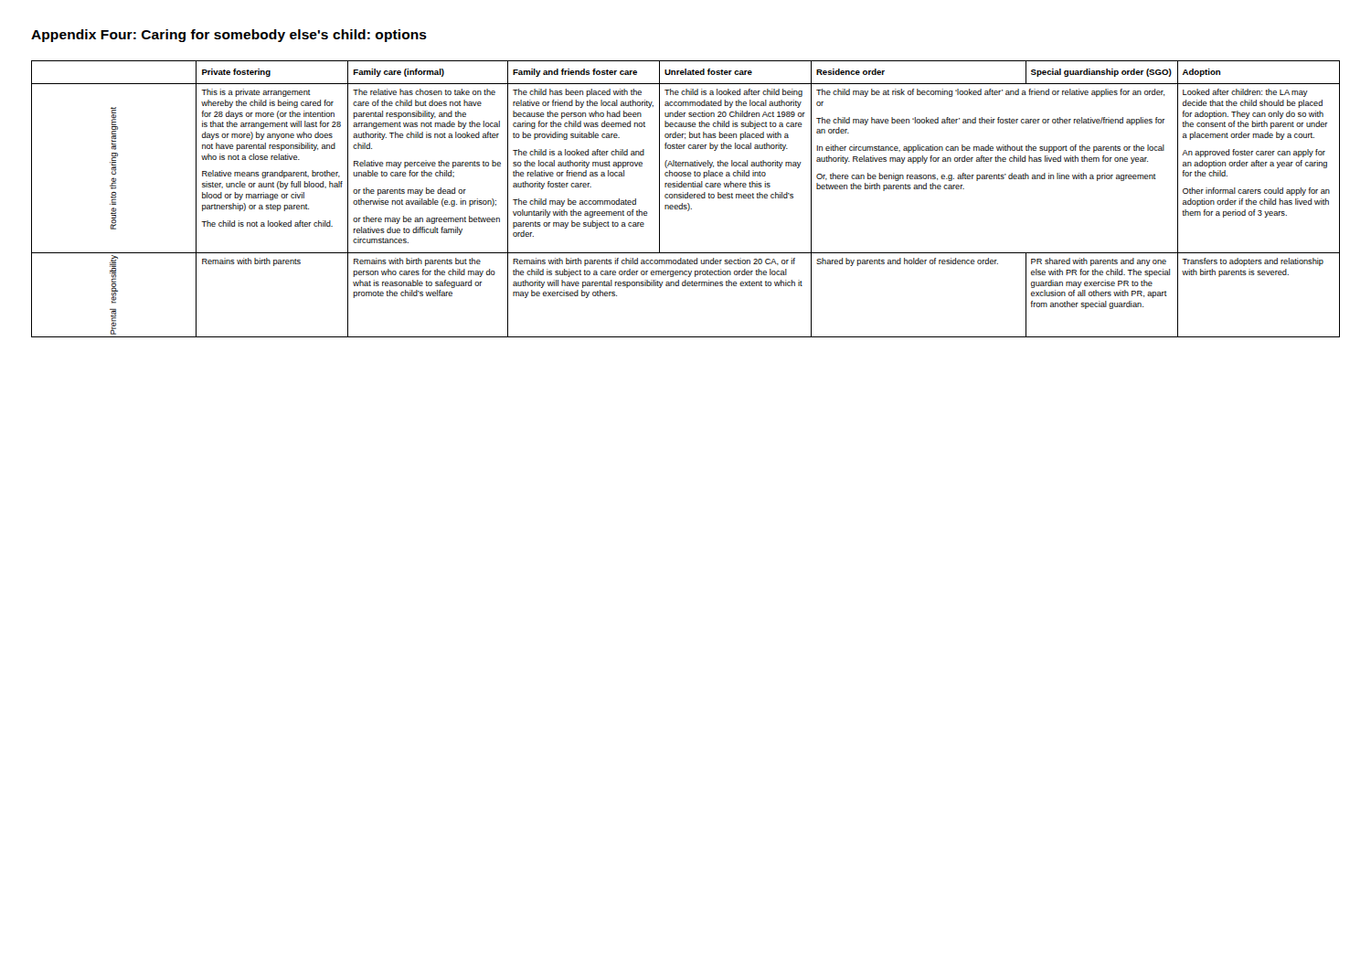Appendix Four: Caring for somebody else's child: options
| | Private fostering | Family care (informal) | Family and friends foster care | Unrelated foster care | Residence order | Special guardianship order (SGO) | Adoption |
| --- | --- | --- | --- | --- | --- | --- | --- |
| Route into the caring arrangment | This is a private arrangement whereby the child is being cared for for 28 days or more (or the intention is that the arrangement will last for 28 days or more) by anyone who does not have parental responsibility, and who is not a close relative. Relative means grandparent, brother, sister, uncle or aunt (by full blood, half blood or by marriage or civil partnership) or a step parent. The child is not a looked after child. | The relative has chosen to take on the care of the child but does not have parental responsibility, and the arrangement was not made by the local authority. The child is not a looked after child. Relative may perceive the parents to be unable to care for the child; or the parents may be dead or otherwise not available (e.g. in prison); or there may be an agreement between relatives due to difficult family circumstances. | The child has been placed with the relative or friend by the local authority, because the person who had been caring for the child was deemed not to be providing suitable care. The child is a looked after child and so the local authority must approve the relative or friend as a local authority foster carer. The child may be accommodated voluntarily with the agreement of the parents or may be subject to a care order. | The child is a looked after child being accommodated by the local authority under section 20 Children Act 1989 or because the child is subject to a care order; but has been placed with a foster carer by the local authority. (Alternatively, the local authority may choose to place a child into residential care where this is considered to best meet the child’s needs). | The child may be at risk of becoming ‘looked after’ and a friend or relative applies for an order, or The child may have been ‘looked after’ and their foster carer or other relative/friend applies for an order. In either circumstance, application can be made without the support of the parents or the local authority. Relatives may apply for an order after the child has lived with them for one year. Or, there can be benign reasons, e.g. after parents’ death and in line with a prior agreement between the birth parents and the carer. | Looked after children: the LA may decide that the child should be placed for adoption. They can only do so with the consent of the birth parent or under a placement order made by a court. An approved foster carer can apply for an adoption order after a year of caring for the child. Other informal carers could apply for an adoption order if the child has lived with them for a period of 3 years. |
| Prental responsibility | Remains with birth parents | Remains with birth parents but the person who cares for the child may do what is reasonable to safeguard or promote the child’s welfare | Remains with birth parents if child accommodated under section 20 CA, or if the child is subject to a care order or emergency protection order the local authority will have parental responsibility and determines the extent to which it may be exercised by others. | Shared by parents and holder of residence order. | PR shared with parents and any one else with PR for the child. The special guardian may exercise PR to the exclusion of all others with PR, apart from another special guardian. | Transfers to adopters and relationship with birth parents is severed. |